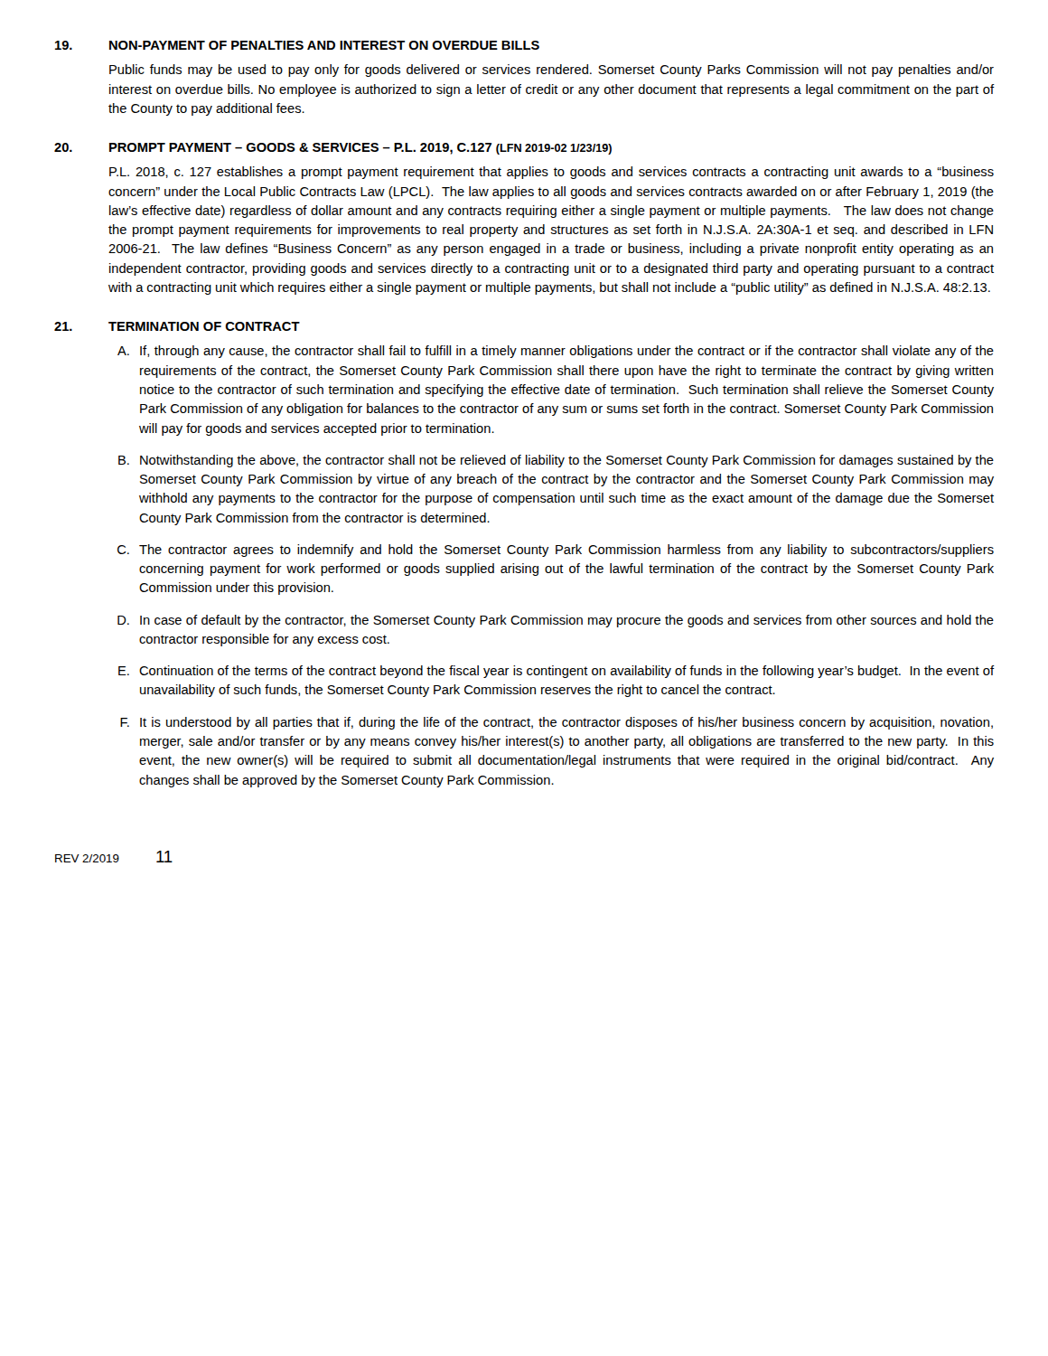19. NON-PAYMENT OF PENALTIES AND INTEREST ON OVERDUE BILLS
Public funds may be used to pay only for goods delivered or services rendered. Somerset County Parks Commission will not pay penalties and/or interest on overdue bills. No employee is authorized to sign a letter of credit or any other document that represents a legal commitment on the part of the County to pay additional fees.
20. PROMPT PAYMENT – GOODS & SERVICES – P.L. 2019, C.127 (LFN 2019-02 1/23/19)
P.L. 2018, c. 127 establishes a prompt payment requirement that applies to goods and services contracts a contracting unit awards to a “business concern” under the Local Public Contracts Law (LPCL). The law applies to all goods and services contracts awarded on or after February 1, 2019 (the law’s effective date) regardless of dollar amount and any contracts requiring either a single payment or multiple payments. The law does not change the prompt payment requirements for improvements to real property and structures as set forth in N.J.S.A. 2A:30A-1 et seq. and described in LFN 2006-21. The law defines “Business Concern” as any person engaged in a trade or business, including a private nonprofit entity operating as an independent contractor, providing goods and services directly to a contracting unit or to a designated third party and operating pursuant to a contract with a contracting unit which requires either a single payment or multiple payments, but shall not include a “public utility” as defined in N.J.S.A. 48:2.13.
21. TERMINATION OF CONTRACT
If, through any cause, the contractor shall fail to fulfill in a timely manner obligations under the contract or if the contractor shall violate any of the requirements of the contract, the Somerset County Park Commission shall there upon have the right to terminate the contract by giving written notice to the contractor of such termination and specifying the effective date of termination. Such termination shall relieve the Somerset County Park Commission of any obligation for balances to the contractor of any sum or sums set forth in the contract. Somerset County Park Commission will pay for goods and services accepted prior to termination.
Notwithstanding the above, the contractor shall not be relieved of liability to the Somerset County Park Commission for damages sustained by the Somerset County Park Commission by virtue of any breach of the contract by the contractor and the Somerset County Park Commission may withhold any payments to the contractor for the purpose of compensation until such time as the exact amount of the damage due the Somerset County Park Commission from the contractor is determined.
The contractor agrees to indemnify and hold the Somerset County Park Commission harmless from any liability to subcontractors/suppliers concerning payment for work performed or goods supplied arising out of the lawful termination of the contract by the Somerset County Park Commission under this provision.
In case of default by the contractor, the Somerset County Park Commission may procure the goods and services from other sources and hold the contractor responsible for any excess cost.
Continuation of the terms of the contract beyond the fiscal year is contingent on availability of funds in the following year’s budget. In the event of unavailability of such funds, the Somerset County Park Commission reserves the right to cancel the contract.
It is understood by all parties that if, during the life of the contract, the contractor disposes of his/her business concern by acquisition, novation, merger, sale and/or transfer or by any means convey his/her interest(s) to another party, all obligations are transferred to the new party. In this event, the new owner(s) will be required to submit all documentation/legal instruments that were required in the original bid/contract. Any changes shall be approved by the Somerset County Park Commission.
REV 2/2019 11